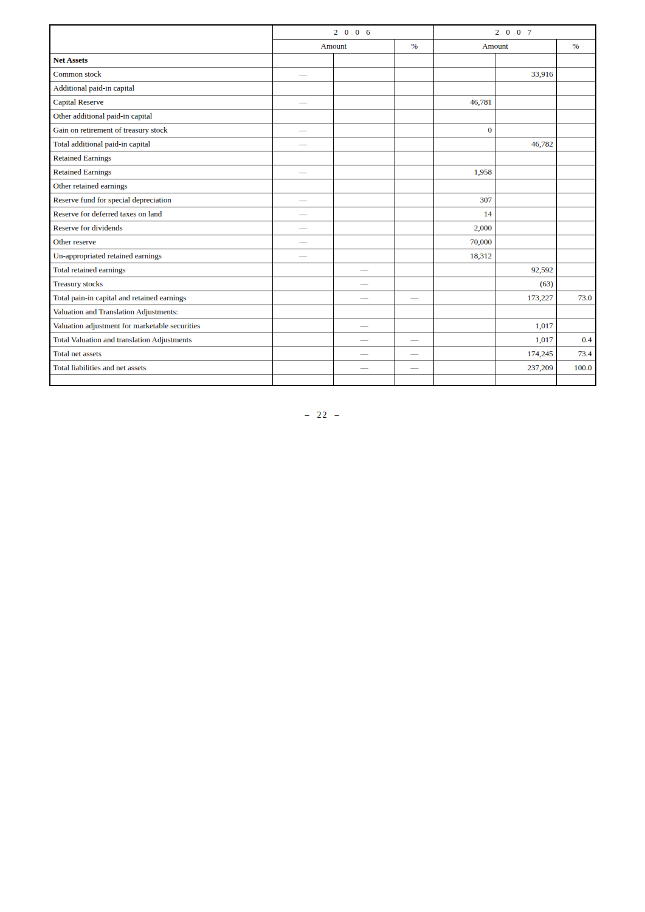| | 2 0 0 6 | 2 0 0 7 |
| --- | --- | --- |
| Amount | % | Amount | % |
| Net Assets | | | | | | |
| Common stock | — | | | | 33,916 | |
| Additional paid-in capital | | | | | | |
| Capital Reserve | — | | | 46,781 | | |
| Other additional paid-in capital | | | | | | |
| Gain on retirement of treasury stock | — | | | 0 | | |
| Total additional paid-in capital | — | | | | 46,782 | |
| Retained Earnings | | | | | | |
| Retained Earnings | — | | | 1,958 | | |
| Other retained earnings | | | | | | |
| Reserve fund for special depreciation | — | | | 307 | | |
| Reserve for deferred taxes on land | — | | | 14 | | |
| Reserve for dividends | — | | | 2,000 | | |
| Other reserve | — | | | 70,000 | | |
| Un-appropriated retained earnings | — | | | 18,312 | | |
| Total retained earnings | | — | | | 92,592 | |
| Treasury stocks | | — | | | (63) | |
| Total pain-in capital and retained earnings | | — | — | | 173,227 | 73.0 |
| Valuation and Translation Adjustments: | | | | | | |
| Valuation adjustment for marketable securities | | — | | | 1,017 | |
| Total Valuation and translation Adjustments | | — | — | | 1,017 | 0.4 |
| Total net assets | | — | — | | 174,245 | 73.4 |
| Total liabilities and net assets | | — | — | | 237,209 | 100.0 |
– 22 –